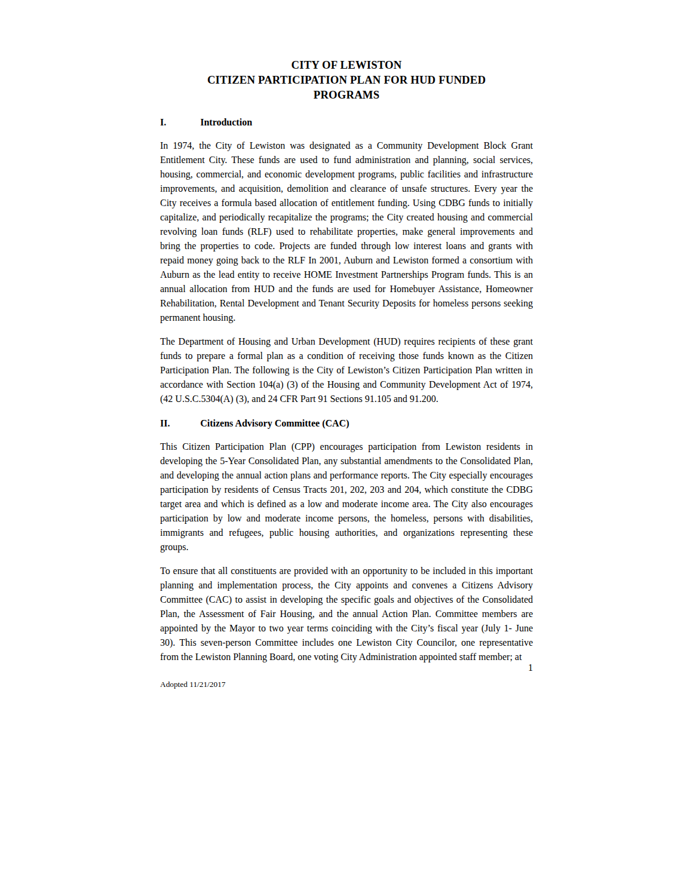CITY OF LEWISTON CITIZEN PARTICIPATION PLAN FOR HUD FUNDED PROGRAMS
I. Introduction
In 1974, the City of Lewiston was designated as a Community Development Block Grant Entitlement City. These funds are used to fund administration and planning, social services, housing, commercial, and economic development programs, public facilities and infrastructure improvements, and acquisition, demolition and clearance of unsafe structures. Every year the City receives a formula based allocation of entitlement funding. Using CDBG funds to initially capitalize, and periodically recapitalize the programs; the City created housing and commercial revolving loan funds (RLF) used to rehabilitate properties, make general improvements and bring the properties to code. Projects are funded through low interest loans and grants with repaid money going back to the RLF In 2001, Auburn and Lewiston formed a consortium with Auburn as the lead entity to receive HOME Investment Partnerships Program funds. This is an annual allocation from HUD and the funds are used for Homebuyer Assistance, Homeowner Rehabilitation, Rental Development and Tenant Security Deposits for homeless persons seeking permanent housing.
The Department of Housing and Urban Development (HUD) requires recipients of these grant funds to prepare a formal plan as a condition of receiving those funds known as the Citizen Participation Plan. The following is the City of Lewiston’s Citizen Participation Plan written in accordance with Section 104(a) (3) of the Housing and Community Development Act of 1974, (42 U.S.C.5304(A) (3), and 24 CFR Part 91 Sections 91.105 and 91.200.
II. Citizens Advisory Committee (CAC)
This Citizen Participation Plan (CPP) encourages participation from Lewiston residents in developing the 5-Year Consolidated Plan, any substantial amendments to the Consolidated Plan, and developing the annual action plans and performance reports. The City especially encourages participation by residents of Census Tracts 201, 202, 203 and 204, which constitute the CDBG target area and which is defined as a low and moderate income area. The City also encourages participation by low and moderate income persons, the homeless, persons with disabilities, immigrants and refugees, public housing authorities, and organizations representing these groups.
To ensure that all constituents are provided with an opportunity to be included in this important planning and implementation process, the City appoints and convenes a Citizens Advisory Committee (CAC) to assist in developing the specific goals and objectives of the Consolidated Plan, the Assessment of Fair Housing, and the annual Action Plan. Committee members are appointed by the Mayor to two year terms coinciding with the City’s fiscal year (July 1- June 30). This seven-person Committee includes one Lewiston City Councilor, one representative from the Lewiston Planning Board, one voting City Administration appointed staff member; at
1
Adopted 11/21/2017